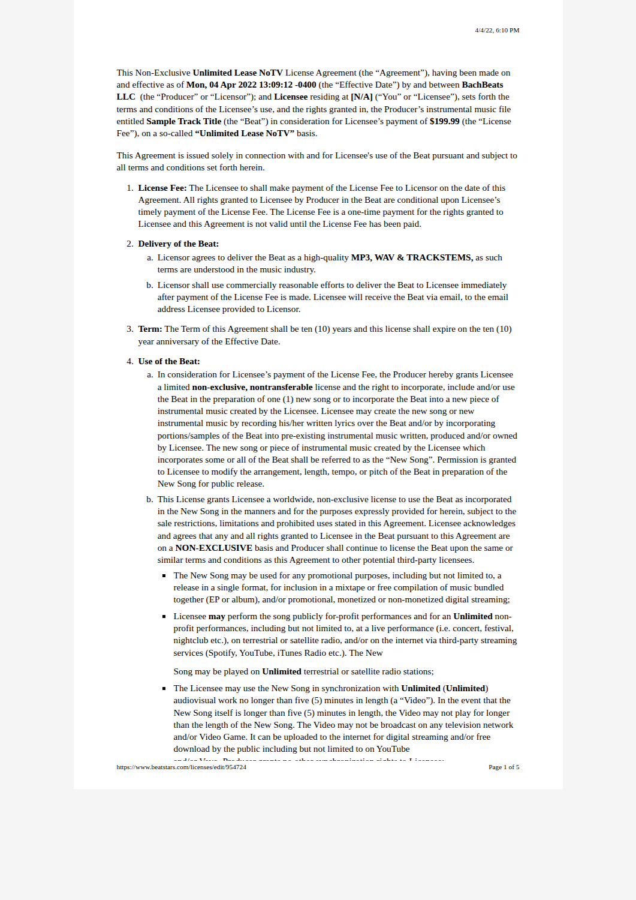4/4/22, 6:10 PM
This Non-Exclusive Unlimited Lease NoTV License Agreement (the “Agreement”), having been made on and effective as of Mon, 04 Apr 2022 13:09:12 -0400 (the “Effective Date”) by and between BachBeats LLC (the “Producer” or “Licensor”); and Licensee residing at [N/A] (“You” or “Licensee”), sets forth the terms and conditions of the Licensee’s use, and the rights granted in, the Producer’s instrumental music file entitled Sample Track Title (the “Beat”) in consideration for Licensee’s payment of $199.99 (the “License Fee”), on a so-called “Unlimited Lease NoTV” basis.
This Agreement is issued solely in connection with and for Licensee's use of the Beat pursuant and subject to all terms and conditions set forth herein.
License Fee: The Licensee to shall make payment of the License Fee to Licensor on the date of this Agreement. All rights granted to Licensee by Producer in the Beat are conditional upon Licensee’s timely payment of the License Fee. The License Fee is a one-time payment for the rights granted to Licensee and this Agreement is not valid until the License Fee has been paid.
Delivery of the Beat:
Licensor agrees to deliver the Beat as a high-quality MP3, WAV & TRACKSTEMS, as such terms are understood in the music industry.
Licensor shall use commercially reasonable efforts to deliver the Beat to Licensee immediately after payment of the License Fee is made. Licensee will receive the Beat via email, to the email address Licensee provided to Licensor.
Term: The Term of this Agreement shall be ten (10) years and this license shall expire on the ten (10) year anniversary of the Effective Date.
Use of the Beat:
In consideration for Licensee’s payment of the License Fee, the Producer hereby grants Licensee a limited non-exclusive, nontransferable license and the right to incorporate, include and/or use the Beat in the preparation of one (1) new song or to incorporate the Beat into a new piece of instrumental music created by the Licensee. Licensee may create the new song or new instrumental music by recording his/her written lyrics over the Beat and/or by incorporating portions/samples of the Beat into pre-existing instrumental music written, produced and/or owned by Licensee. The new song or piece of instrumental music created by the Licensee which incorporates some or all of the Beat shall be referred to as the “New Song”. Permission is granted to Licensee to modify the arrangement, length, tempo, or pitch of the Beat in preparation of the New Song for public release.
This License grants Licensee a worldwide, non-exclusive license to use the Beat as incorporated in the New Song in the manners and for the purposes expressly provided for herein, subject to the sale restrictions, limitations and prohibited uses stated in this Agreement. Licensee acknowledges and agrees that any and all rights granted to Licensee in the Beat pursuant to this Agreement are on a NON-EXCLUSIVE basis and Producer shall continue to license the Beat upon the same or similar terms and conditions as this Agreement to other potential third-party licensees.
The New Song may be used for any promotional purposes, including but not limited to, a release in a single format, for inclusion in a mixtape or free compilation of music bundled together (EP or album), and/or promotional, monetized or non-monetized digital streaming;
Licensee may perform the song publicly for-profit performances and for an Unlimited non-profit performances, including but not limited to, at a live performance (i.e. concert, festival, nightclub etc.), on terrestrial or satellite radio, and/or on the internet via third-party streaming services (Spotify, YouTube, iTunes Radio etc.). The New
Song may be played on Unlimited terrestrial or satellite radio stations;
The Licensee may use the New Song in synchronization with Unlimited (Unlimited) audiovisual work no longer than five (5) minutes in length (a “Video”). In the event that the New Song itself is longer than five (5) minutes in length, the Video may not play for longer than the length of the New Song. The Video may not be broadcast on any television network and/or Video Game. It can be uploaded to the internet for digital streaming and/or free download by the public including but not limited to on YouTube and/or Vevo. Producer grants no other synchronization rights to Licensee;
https://www.beatstars.com/licenses/edit/954724 Page 1 of 5